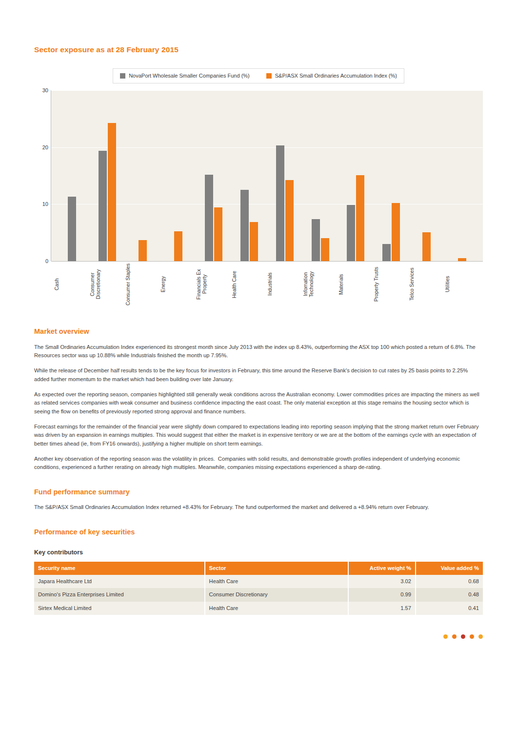Sector exposure as at 28 February 2015
NovaPort Wholesale Smaller Companies Fund (%) S&P/ASX Small Ordinaries Accumulation Index (%)
30
20
10
0
Cash
Consumer Discretionary
Consumer Staples
Energy
Financials Ex Property
Health Care
Industrials
Infomation Technology
Materials
Property Trusts
Telco Services
Utilities
Market overview
The Small Ordinaries Accumulation Index experienced its strongest month since July 2013 with the index up 8.43%, outperforming the ASX top 100 which posted a return of 6.8%. The Resources sector was up 10.88% while Industrials finished the month up 7.95%.
While the release of December half results tends to be the key focus for investors in February, this time around the Reserve Bank's decision to cut rates by 25 basis points to 2.25% added further momentum to the market which had been building over late January.
As expected over the reporting season, companies highlighted still generally weak conditions across the Australian economy. Lower commodities prices are impacting the miners as well as related services companies with weak consumer and business confidence impacting the east coast. The only material exception at this stage remains the housing sector which is seeing the flow on benefits of previously reported strong approval and finance numbers.
Forecast earnings for the remainder of the financial year were slightly down compared to expectations leading into reporting season implying that the strong market return over February was driven by an expansion in earnings multiples. This would suggest that either the market is in expensive territory or we are at the bottom of the earnings cycle with an expectation of better times ahead (ie, from FY16 onwards), justifying a higher multiple on short term earnings.
Another key observation of the reporting season was the volatility in prices. Companies with solid results, and demonstrable growth profiles independent of underlying economic conditions, experienced a further rerating on already high multiples. Meanwhile, companies missing expectations experienced a sharp de-rating.
Fund performance summary
The S&P/ASX Small Ordinaries Accumulation Index returned +8.43% for February. The fund outperformed the market and delivered a +8.94% return over February.
Performance of key securities
Key contributors
| Security name | Sector | Active weight % | Value added % |
| --- | --- | --- | --- |
| Japara Healthcare Ltd | Health Care | 3.02 | 0.68 |
| Domino's Pizza Enterprises Limited | Consumer Discretionary | 0.99 | 0.48 |
| Sirtex Medical Limited | Health Care | 1.57 | 0.41 |